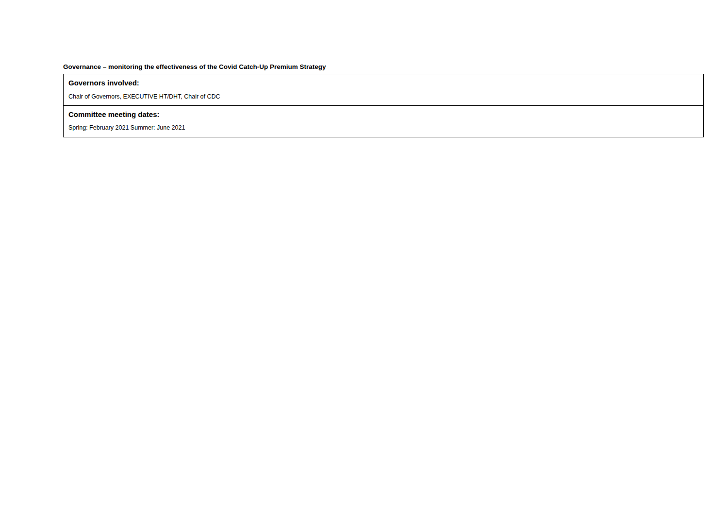Governance – monitoring the effectiveness of the Covid Catch-Up Premium Strategy
| Governors involved: Chair of Governors, EXECUTIVE HT/DHT, Chair of CDC |
| Committee meeting dates: Spring: February 2021 Summer: June 2021 |